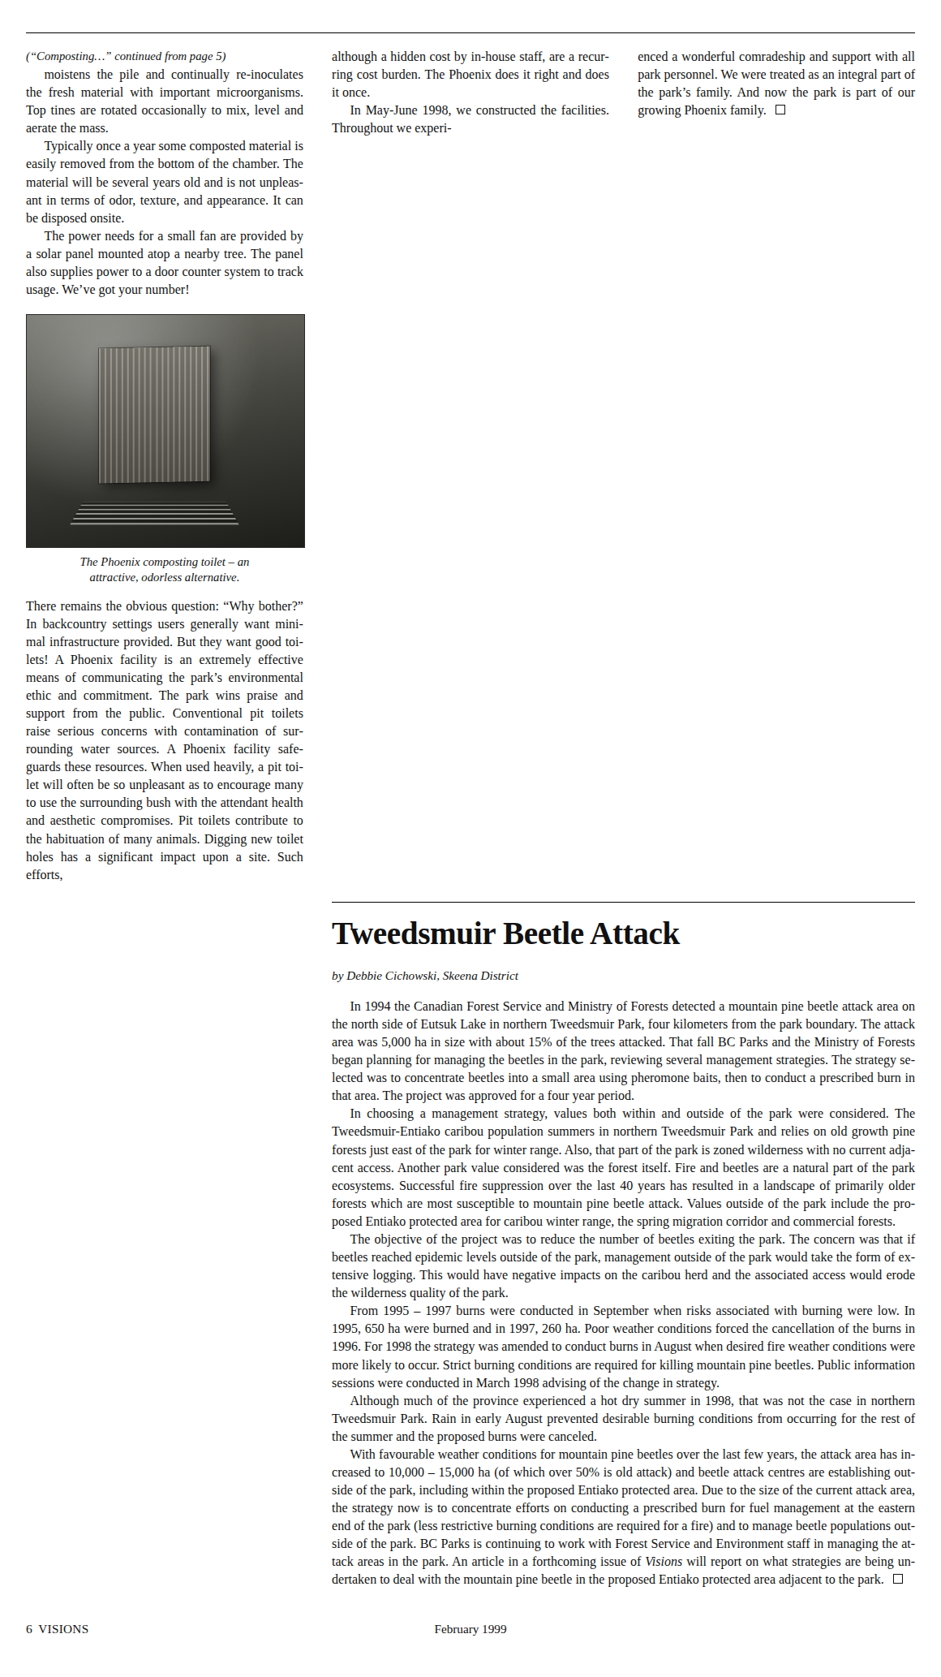(“Composting…” continued from page 5)
moistens the pile and continually re-inoculates the fresh material with important microorganisms. Top tines are rotated occasionally to mix, level and aerate the mass.
Typically once a year some composted material is easily removed from the bottom of the chamber. The material will be several years old and is not unpleasant in terms of odor, texture, and appearance. It can be disposed onsite.
The power needs for a small fan are provided by a solar panel mounted atop a nearby tree. The panel also supplies power to a door counter system to track usage. We’ve got your number!
The Phoenix composting toilet – an
attractive, odorless alternative.
There remains the obvious question: “Why bother?” In backcountry settings users generally want minimal infrastructure provided. But they want good toilets! A Phoenix facility is an extremely effective means of communicating the park’s environmental ethic and commitment. The park wins praise and support from the public. Conventional pit toilets raise serious concerns with contamination of surrounding water sources. A Phoenix facility safeguards these resources. When used heavily, a pit toilet will often be so unpleasant as to encourage many to use the surrounding bush with the attendant health and aesthetic compromises. Pit toilets contribute to the habituation of many animals. Digging new toilet holes has a significant impact upon a site. Such efforts,
although a hidden cost by in-house staff, are a recurring cost burden. The Phoenix does it right and does it once.
In May-June 1998, we constructed the facilities. Throughout we experi-
enced a wonderful comradeship and support with all park personnel. We were treated as an integral part of the park’s family. And now the park is part of our growing Phoenix family.
Tweedsmuir Beetle Attack
by Debbie Cichowski, Skeena District
In 1994 the Canadian Forest Service and Ministry of Forests detected a mountain pine beetle attack area on the north side of Eutsuk Lake in northern Tweedsmuir Park, four kilometers from the park boundary. The attack area was 5,000 ha in size with about 15% of the trees attacked. That fall BC Parks and the Ministry of Forests began planning for managing the beetles in the park, reviewing several management strategies. The strategy selected was to concentrate beetles into a small area using pheromone baits, then to conduct a prescribed burn in that area. The project was approved for a four year period.
In choosing a management strategy, values both within and outside of the park were considered. The Tweedsmuir-Entiako caribou population summers in northern Tweedsmuir Park and relies on old growth pine forests just east of the park for winter range. Also, that part of the park is zoned wilderness with no current adjacent access. Another park value considered was the forest itself. Fire and beetles are a natural part of the park ecosystems. Successful fire suppression over the last 40 years has resulted in a landscape of primarily older forests which are most susceptible to mountain pine beetle attack. Values outside of the park include the proposed Entiako protected area for caribou winter range, the spring migration corridor and commercial forests.
The objective of the project was to reduce the number of beetles exiting the park. The concern was that if beetles reached epidemic levels outside of the park, management outside of the park would take the form of extensive logging. This would have negative impacts on the caribou herd and the associated access would erode the wilderness quality of the park.
From 1995 – 1997 burns were conducted in September when risks associated with burning were low. In 1995, 650 ha were burned and in 1997, 260 ha. Poor weather conditions forced the cancellation of the burns in 1996. For 1998 the strategy was amended to conduct burns in August when desired fire weather conditions were more likely to occur. Strict burning conditions are required for killing mountain pine beetles. Public information sessions were conducted in March 1998 advising of the change in strategy.
Although much of the province experienced a hot dry summer in 1998, that was not the case in northern Tweedsmuir Park. Rain in early August prevented desirable burning conditions from occurring for the rest of the summer and the proposed burns were canceled.
With favourable weather conditions for mountain pine beetles over the last few years, the attack area has increased to 10,000 – 15,000 ha (of which over 50% is old attack) and beetle attack centres are establishing outside of the park, including within the proposed Entiako protected area. Due to the size of the current attack area, the strategy now is to concentrate efforts on conducting a prescribed burn for fuel management at the eastern end of the park (less restrictive burning conditions are required for a fire) and to manage beetle populations outside of the park. BC Parks is continuing to work with Forest Service and Environment staff in managing the attack areas in the park. An article in a forthcoming issue of Visions will report on what strategies are being undertaken to deal with the mountain pine beetle in the proposed Entiako protected area adjacent to the park.
6 VISIONS
February 1999